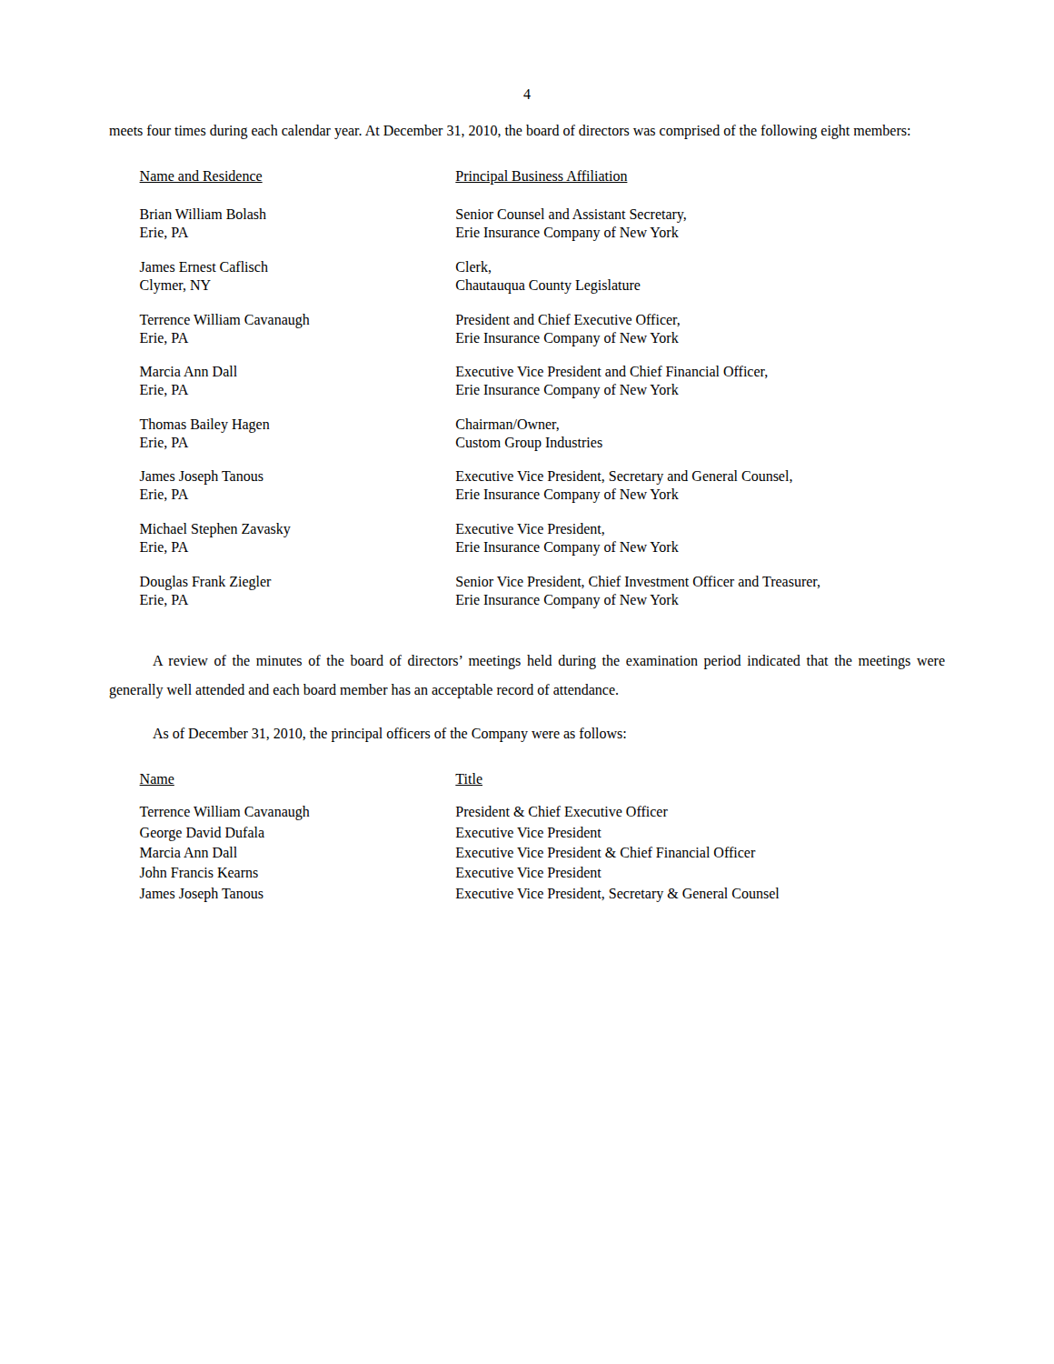4
meets four times during each calendar year. At December 31, 2010, the board of directors was comprised of the following eight members:
| Name and Residence | Principal Business Affiliation |
| Brian William Bolash Erie, PA | Senior Counsel and Assistant Secretary, Erie Insurance Company of New York |
| James Ernest Caflisch Clymer, NY | Clerk, Chautauqua County Legislature |
| Terrence William Cavanaugh Erie, PA | President and Chief Executive Officer, Erie Insurance Company of New York |
| Marcia Ann Dall Erie, PA | Executive Vice President and Chief Financial Officer, Erie Insurance Company of New York |
| Thomas Bailey Hagen Erie, PA | Chairman/Owner, Custom Group Industries |
| James Joseph Tanous Erie, PA | Executive Vice President, Secretary and General Counsel, Erie Insurance Company of New York |
| Michael Stephen Zavasky Erie, PA | Executive Vice President, Erie Insurance Company of New York |
| Douglas Frank Ziegler Erie, PA | Senior Vice President, Chief Investment Officer and Treasurer, Erie Insurance Company of New York |
A review of the minutes of the board of directors’ meetings held during the examination period indicated that the meetings were generally well attended and each board member has an acceptable record of attendance.
As of December 31, 2010, the principal officers of the Company were as follows:
| Name | Title |
| Terrence William Cavanaugh | President & Chief Executive Officer |
| George David Dufala | Executive Vice President |
| Marcia Ann Dall | Executive Vice President & Chief Financial Officer |
| John Francis Kearns | Executive Vice President |
| James Joseph Tanous | Executive Vice President, Secretary & General Counsel |